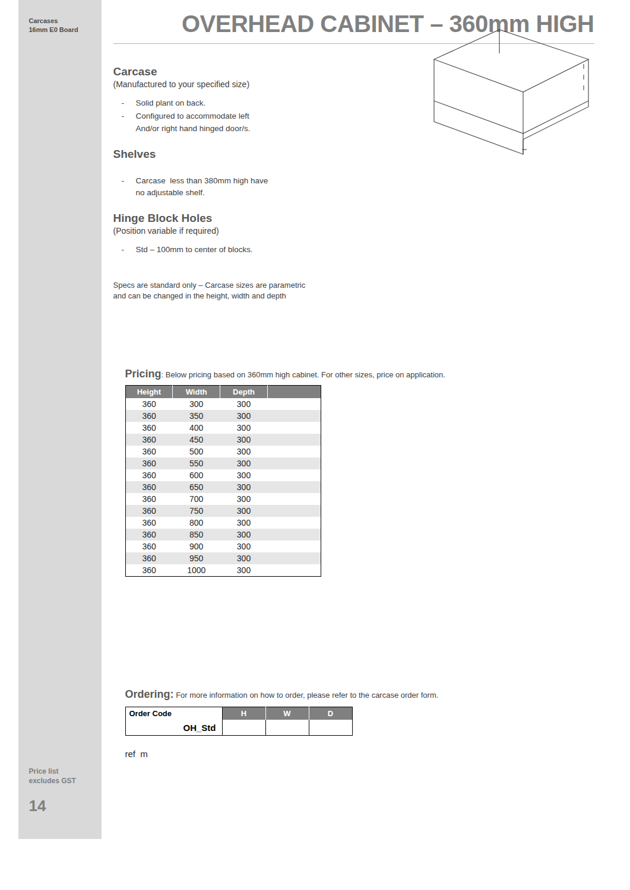Carcases
16mm E0 Board
Price list
excludes GST
14
OVERHEAD CABINET – 360mm HIGH
Carcase
(Manufactured to your specified size)
Solid plant on back.
Configured to accommodate left
And/or right hand hinged door/s.
Shelves
Carcase less than 380mm high have
no adjustable shelf.
Hinge Block Holes
(Position variable if required)
Std – 100mm to center of blocks.
Specs are standard only – Carcase sizes are parametric and can be changed in the height, width and depth
Pricing: Below pricing based on 360mm high cabinet. For other sizes, price on application.
| Height | Width | Depth | |
| --- | --- | --- | --- |
| 360 | 300 | 300 | |
| 360 | 350 | 300 | |
| 360 | 400 | 300 | |
| 360 | 450 | 300 | |
| 360 | 500 | 300 | |
| 360 | 550 | 300 | |
| 360 | 600 | 300 | |
| 360 | 650 | 300 | |
| 360 | 700 | 300 | |
| 360 | 750 | 300 | |
| 360 | 800 | 300 | |
| 360 | 850 | 300 | |
| 360 | 900 | 300 | |
| 360 | 950 | 300 | |
| 360 | 1000 | 300 | |
Ordering: For more information on how to order, please refer to the carcase order form.
| Order Code | H | W | D |
| --- | --- | --- | --- |
| OH_Std | | | |
ref m